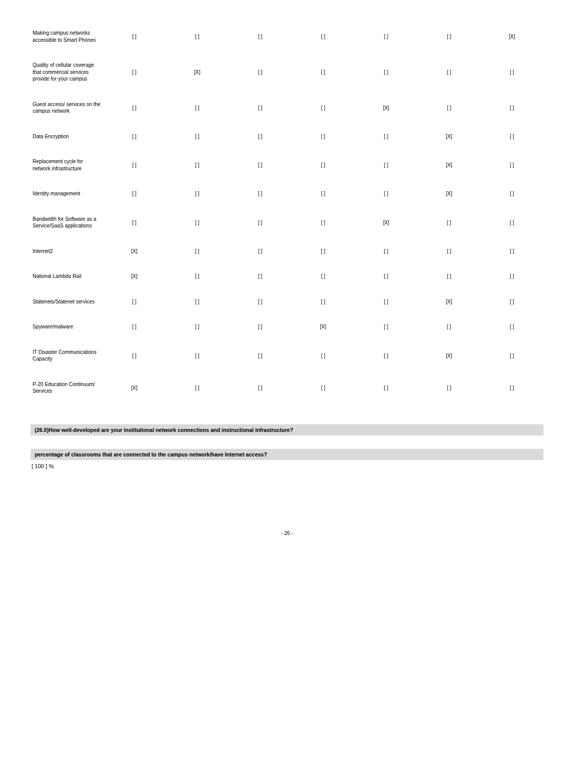| Making campus networks accessible to Smart Phones | [ ] | [ ] | [ ] | [ ] | [ ] | [ ] | [X] |
| Quality of cellular coverage that commercial services provide for your campus | [ ] | [X] | [ ] | [ ] | [ ] | [ ] | [ ] |
| Guest access/ services on the campus network | [ ] | [ ] | [ ] | [ ] | [X] | [ ] | [ ] |
| Data Encryption | [ ] | [ ] | [ ] | [ ] | [ ] | [X] | [ ] |
| Replacement cycle for network infrastructure | [ ] | [ ] | [ ] | [ ] | [ ] | [X] | [ ] |
| Identity management | [ ] | [ ] | [ ] | [ ] | [ ] | [X] | [ ] |
| Bandwidth for Software as a Service/SaaS applications | [ ] | [ ] | [ ] | [ ] | [X] | [ ] | [ ] |
| Internet2 | [X] | [ ] | [ ] | [ ] | [ ] | [ ] | [ ] |
| National Lambda Rail | [X] | [ ] | [ ] | [ ] | [ ] | [ ] | [ ] |
| Statenets/Statenet services | [ ] | [ ] | [ ] | [ ] | [ ] | [X] | [ ] |
| Spyware/malware | [ ] | [ ] | [ ] | [X] | [ ] | [ ] | [ ] |
| IT Disaster Communications Capacity | [ ] | [ ] | [ ] | [ ] | [ ] | [X] | [ ] |
| P-20 Education Continuum/ Services | [X] | [ ] | [ ] | [ ] | [ ] | [ ] | [ ] |
(26.0)How well-developed are your institutional network connections and instructional infrastructure?
percentage of classrooms that are connected to the campus network/have Internet access?
[ 100 ] %
- 26 -